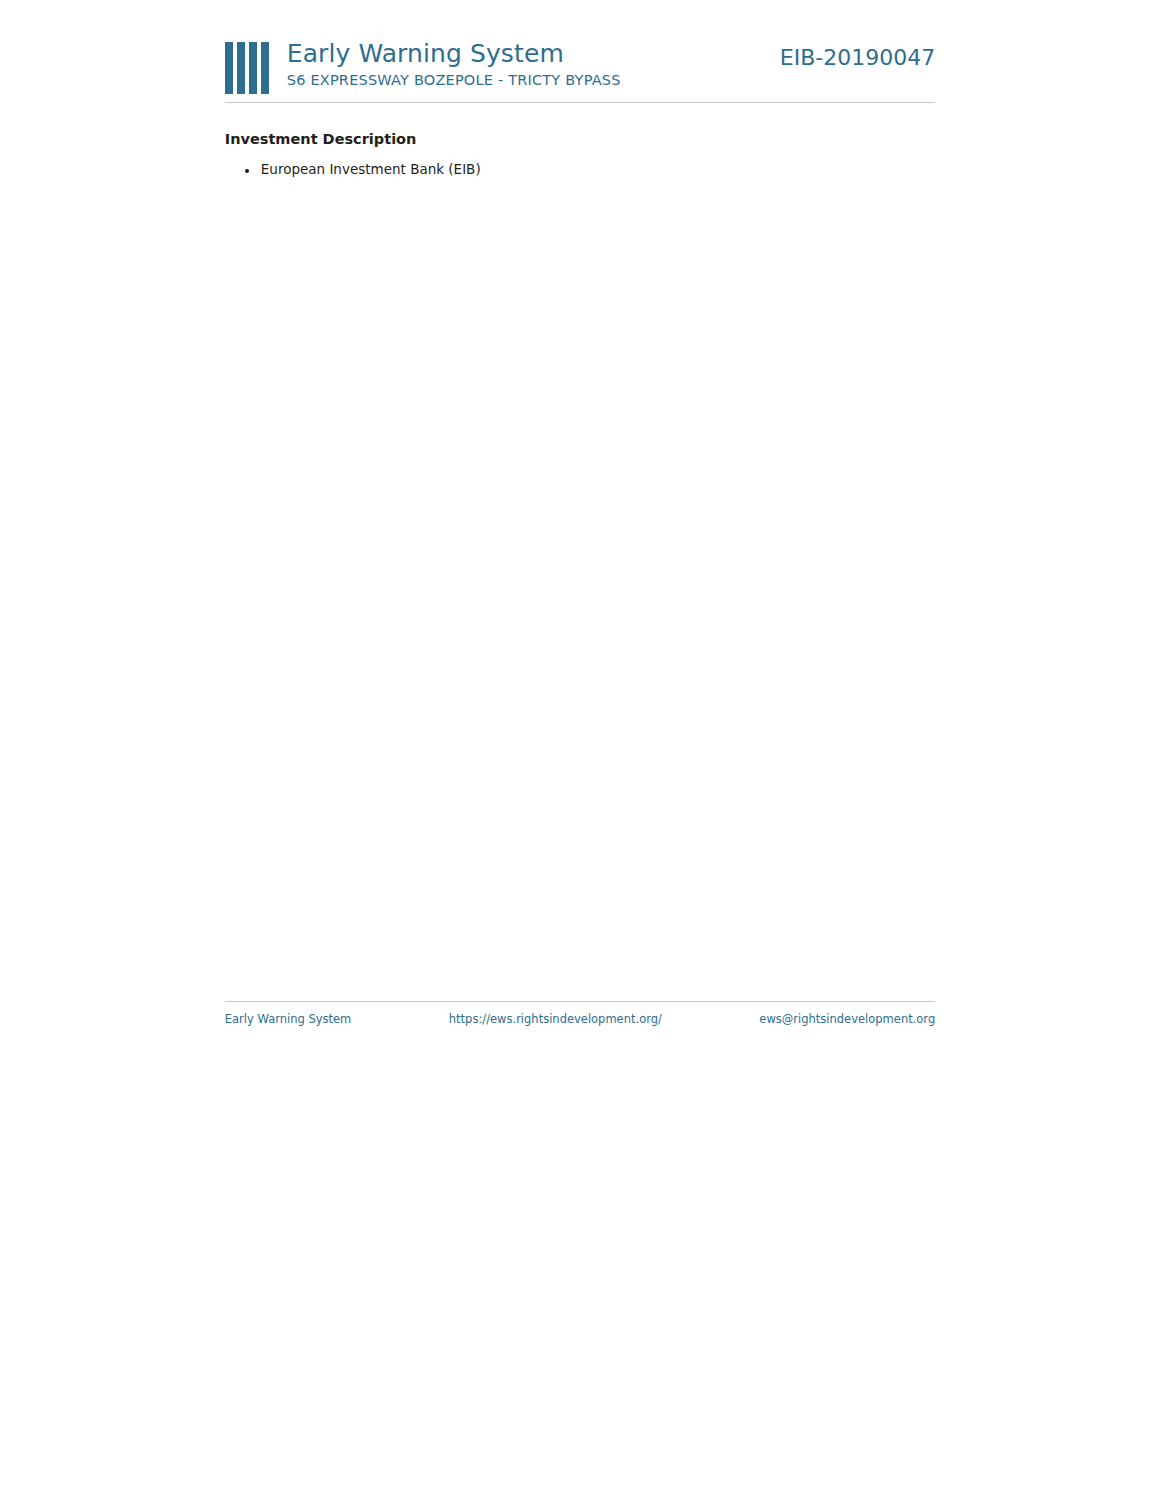Early Warning System
S6 EXPRESSWAY BOZEPOLE - TRICTY BYPASS
EIB-20190047
Investment Description
European Investment Bank (EIB)
Early Warning System
https://ews.rightsindevelopment.org/
ews@rightsindevelopment.org